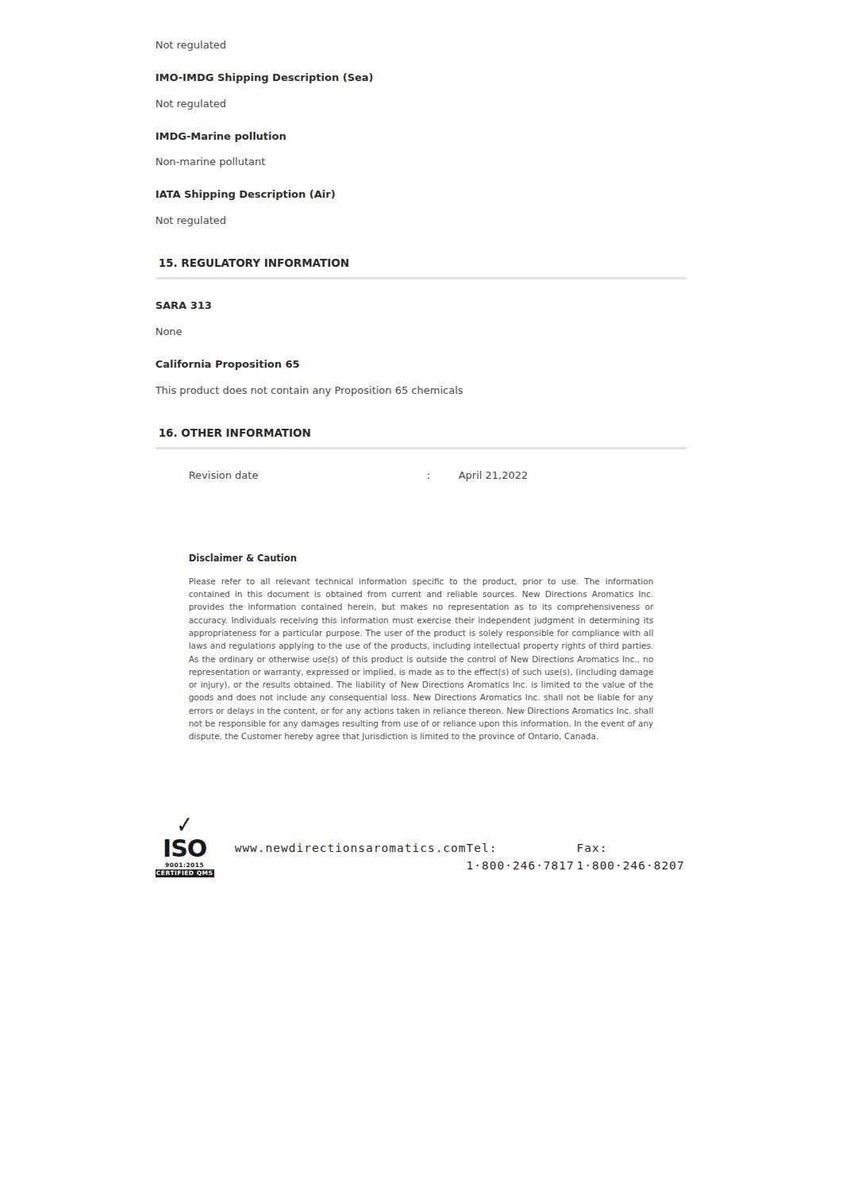Not regulated
IMO-IMDG Shipping Description (Sea)
Not regulated
IMDG-Marine pollution
Non-marine pollutant
IATA Shipping Description (Air)
Not regulated
15. REGULATORY INFORMATION
SARA 313
None
California Proposition 65
This product does not contain any Proposition 65 chemicals
16. OTHER INFORMATION
Revision date
:
April 21,2022
Disclaimer & Caution
Please refer to all relevant technical information specific to the product, prior to use. The information contained in this document is obtained from current and reliable sources. New Directions Aromatics Inc. provides the information contained herein, but makes no representation as to its comprehensiveness or accuracy. Individuals receiving this information must exercise their independent judgment in determining its appropriateness for a particular purpose. The user of the product is solely responsible for compliance with all laws and regulations applying to the use of the products, including intellectual property rights of third parties. As the ordinary or otherwise use(s) of this product is outside the control of New Directions Aromatics Inc., no representation or warranty, expressed or implied, is made as to the effect(s) of such use(s), (including damage or injury), or the results obtained. The liability of New Directions Aromatics Inc. is limited to the value of the goods and does not include any consequential loss. New Directions Aromatics Inc. shall not be liable for any errors or delays in the content, or for any actions taken in reliance thereon. New Directions Aromatics Inc. shall not be responsible for any damages resulting from use of or reliance upon this information. In the event of any dispute, the Customer hereby agree that Jurisdiction is limited to the province of Ontario, Canada.
✓ISO
9001:2015
CERTIFIED QMS
www.newdirectionsaromatics.com Tel: 1·800·246·7817 Fax: 1·800·246·8207